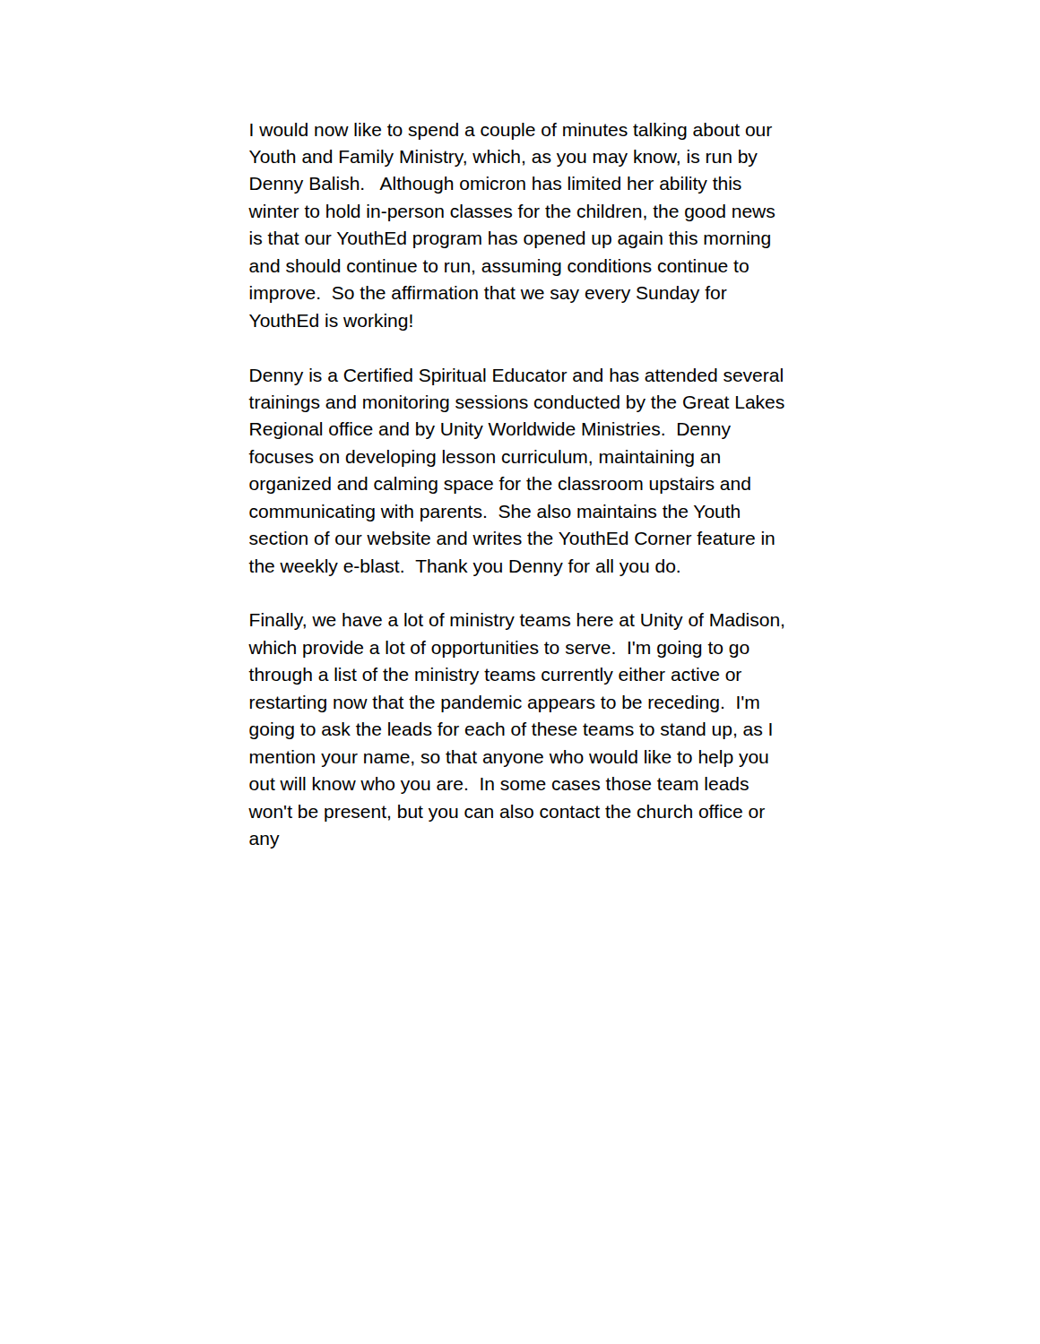I would now like to spend a couple of minutes talking about our Youth and Family Ministry, which, as you may know, is run by Denny Balish. Although omicron has limited her ability this winter to hold in-person classes for the children, the good news is that our YouthEd program has opened up again this morning and should continue to run, assuming conditions continue to improve. So the affirmation that we say every Sunday for YouthEd is working!
Denny is a Certified Spiritual Educator and has attended several trainings and monitoring sessions conducted by the Great Lakes Regional office and by Unity Worldwide Ministries. Denny focuses on developing lesson curriculum, maintaining an organized and calming space for the classroom upstairs and communicating with parents. She also maintains the Youth section of our website and writes the YouthEd Corner feature in the weekly e-blast. Thank you Denny for all you do.
Finally, we have a lot of ministry teams here at Unity of Madison, which provide a lot of opportunities to serve. I'm going to go through a list of the ministry teams currently either active or restarting now that the pandemic appears to be receding. I'm going to ask the leads for each of these teams to stand up, as I mention your name, so that anyone who would like to help you out will know who you are. In some cases those team leads won't be present, but you can also contact the church office or any